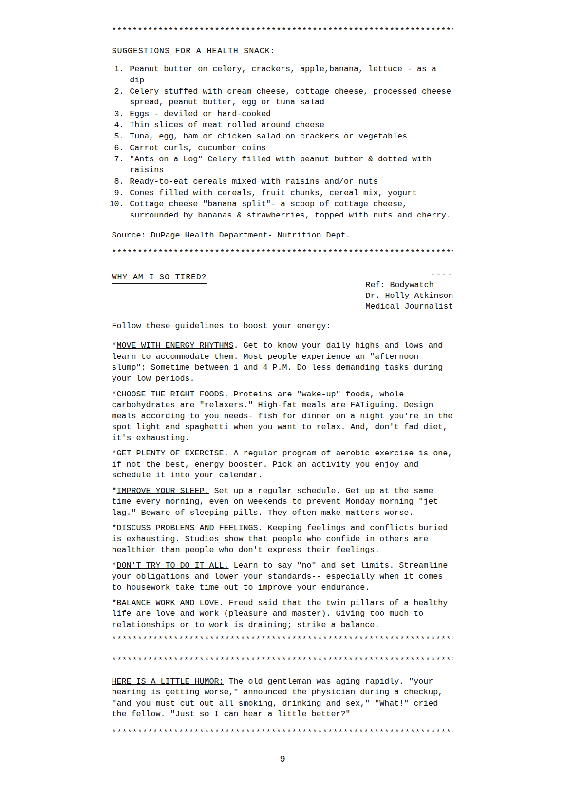**********************************************************************
SUGGESTIONS FOR A HEALTH SNACK:
Peanut butter on celery, crackers, apple,banana, lettuce - as a dip
Celery stuffed with cream cheese, cottage cheese, processed cheese spread, peanut butter, egg or tuna salad
Eggs - deviled or hard-cooked
Thin slices of meat rolled around cheese
Tuna, egg, ham or chicken salad on crackers or vegetables
Carrot curls, cucumber coins
"Ants on a Log" Celery filled with peanut butter & dotted with raisins
Ready-to-eat cereals mixed with raisins and/or nuts
Cones filled with cereals, fruit chunks, cereal mix, yogurt
Cottage cheese "banana split"- a scoop of cottage cheese, surrounded by bananas & strawberries, topped with nuts and cherry.
Source: DuPage Health Department- Nutrition Dept.
*********************************************************************
WHY AM I SO TIRED?
---- Ref: Bodywatch
Dr. Holly Atkinson
Medical Journalist
Follow these guidelines to boost your energy:
*MOVE WITH ENERGY RHYTHMS. Get to know your daily highs and lows and learn to accommodate them. Most people experience an "afternoon slump": Sometime between 1 and 4 P.M. Do less demanding tasks during your low periods.
*CHOOSE THE RIGHT FOODS. Proteins are "wake-up" foods, whole carbohydrates are "relaxers." High-fat meals are FATiguing. Design meals according to you needs- fish for dinner on a night you're in the spot light and spaghetti when you want to relax. And, don't fad diet, it's exhausting.
*GET PLENTY OF EXERCISE. A regular program of aerobic exercise is one, if not the best, energy booster. Pick an activity you enjoy and schedule it into your calendar.
*IMPROVE YOUR SLEEP. Set up a regular schedule. Get up at the same time every morning, even on weekends to prevent Monday morning "jet lag." Beware of sleeping pills. They often make matters worse.
*DISCUSS PROBLEMS AND FEELINGS. Keeping feelings and conflicts buried is exhausting. Studies show that people who confide in others are healthier than people who don't express their feelings.
*DON'T TRY TO DO IT ALL. Learn to say "no" and set limits. Streamline your obligations and lower your standards-- especially when it comes to housework take time out to improve your endurance.
*BALANCE WORK AND LOVE. Freud said that the twin pillars of a healthy life are love and work (pleasure and master). Giving too much to relationships or to work is draining; strike a balance.
***********************************************************************
***********************************************************************
HERE IS A LITTLE HUMOR: The old gentleman was aging rapidly. "your hearing is getting worse," announced the physician during a checkup, "and you must cut out all smoking, drinking and sex," "What!" cried the fellow. "Just so I can hear a little better?"
***********************************************************************
9